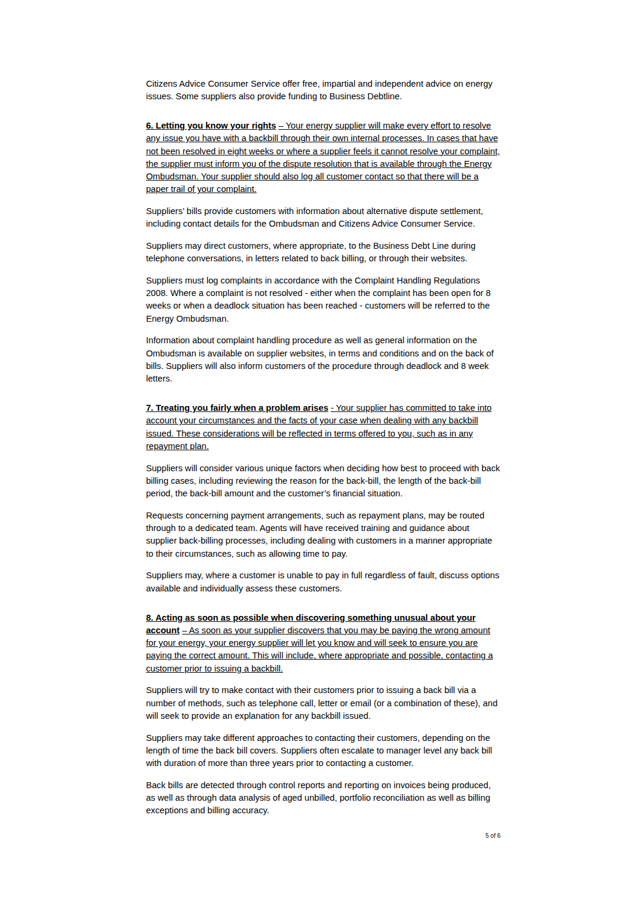Citizens Advice Consumer Service offer free, impartial and independent advice on energy issues. Some suppliers also provide funding to Business Debtline.
6. Letting you know your rights – Your energy supplier will make every effort to resolve any issue you have with a backbill through their own internal processes. In cases that have not been resolved in eight weeks or where a supplier feels it cannot resolve your complaint, the supplier must inform you of the dispute resolution that is available through the Energy Ombudsman. Your supplier should also log all customer contact so that there will be a paper trail of your complaint.
Suppliers’ bills provide customers with information about alternative dispute settlement, including contact details for the Ombudsman and Citizens Advice Consumer Service.
Suppliers may direct customers, where appropriate, to the Business Debt Line during telephone conversations, in letters related to back billing, or through their websites.
Suppliers must log complaints in accordance with the Complaint Handling Regulations 2008. Where a complaint is not resolved - either when the complaint has been open for 8 weeks or when a deadlock situation has been reached - customers will be referred to the Energy Ombudsman.
Information about complaint handling procedure as well as general information on the Ombudsman is available on supplier websites, in terms and conditions and on the back of bills. Suppliers will also inform customers of the procedure through deadlock and 8 week letters.
7. Treating you fairly when a problem arises - Your supplier has committed to take into account your circumstances and the facts of your case when dealing with any backbill issued. These considerations will be reflected in terms offered to you, such as in any repayment plan.
Suppliers will consider various unique factors when deciding how best to proceed with back billing cases, including reviewing the reason for the back-bill, the length of the back-bill period, the back-bill amount and the customer’s financial situation.
Requests concerning payment arrangements, such as repayment plans, may be routed through to a dedicated team. Agents will have received training and guidance about supplier back-billing processes, including dealing with customers in a manner appropriate to their circumstances, such as allowing time to pay.
Suppliers may, where a customer is unable to pay in full regardless of fault, discuss options available and individually assess these customers.
8. Acting as soon as possible when discovering something unusual about your account – As soon as your supplier discovers that you may be paying the wrong amount for your energy, your energy supplier will let you know and will seek to ensure you are paying the correct amount. This will include, where appropriate and possible, contacting a customer prior to issuing a backbill.
Suppliers will try to make contact with their customers prior to issuing a back bill via a number of methods, such as telephone call, letter or email (or a combination of these), and will seek to provide an explanation for any backbill issued.
Suppliers may take different approaches to contacting their customers, depending on the length of time the back bill covers. Suppliers often escalate to manager level any back bill with duration of more than three years prior to contacting a customer.
Back bills are detected through control reports and reporting on invoices being produced, as well as through data analysis of aged unbilled, portfolio reconciliation as well as billing exceptions and billing accuracy.
5 of 6